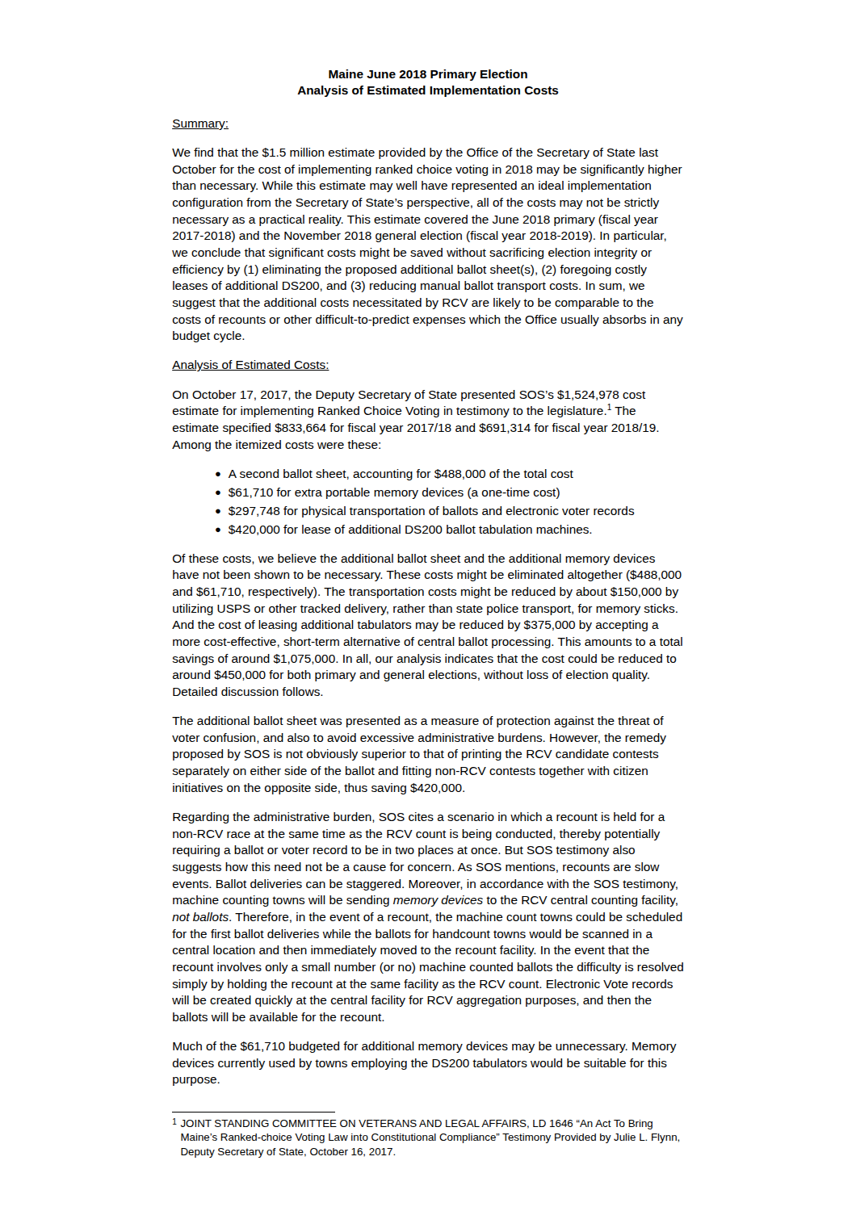Maine June 2018 Primary Election
Analysis of Estimated Implementation Costs
Summary:
We find that the $1.5 million estimate provided by the Office of the Secretary of State last October for the cost of implementing ranked choice voting in 2018 may be significantly higher than necessary. While this estimate may well have represented an ideal implementation configuration from the Secretary of State’s perspective, all of the costs may not be strictly necessary as a practical reality. This estimate covered the June 2018 primary (fiscal year 2017-2018) and the November 2018 general election (fiscal year 2018-2019). In particular, we conclude that significant costs might be saved without sacrificing election integrity or efficiency by (1) eliminating the proposed additional ballot sheet(s), (2) foregoing costly leases of additional DS200, and (3) reducing manual ballot transport costs. In sum, we suggest that the additional costs necessitated by RCV are likely to be comparable to the costs of recounts or other difficult-to-predict expenses which the Office usually absorbs in any budget cycle.
Analysis of Estimated Costs:
On October 17, 2017, the Deputy Secretary of State presented SOS’s $1,524,978 cost estimate for implementing Ranked Choice Voting in testimony to the legislature.1 The estimate specified $833,664 for fiscal year 2017/18 and $691,314 for fiscal year 2018/19. Among the itemized costs were these:
A second ballot sheet, accounting for $488,000 of the total cost
$61,710 for extra portable memory devices (a one-time cost)
$297,748 for physical transportation of ballots and electronic voter records
$420,000 for lease of additional DS200 ballot tabulation machines.
Of these costs, we believe the additional ballot sheet and the additional memory devices have not been shown to be necessary. These costs might be eliminated altogether ($488,000 and $61,710, respectively). The transportation costs might be reduced by about $150,000 by utilizing USPS or other tracked delivery, rather than state police transport, for memory sticks. And the cost of leasing additional tabulators may be reduced by $375,000 by accepting a more cost-effective, short-term alternative of central ballot processing. This amounts to a total savings of around $1,075,000. In all, our analysis indicates that the cost could be reduced to around $450,000 for both primary and general elections, without loss of election quality. Detailed discussion follows.
The additional ballot sheet was presented as a measure of protection against the threat of voter confusion, and also to avoid excessive administrative burdens. However, the remedy proposed by SOS is not obviously superior to that of printing the RCV candidate contests separately on either side of the ballot and fitting non-RCV contests together with citizen initiatives on the opposite side, thus saving $420,000.
Regarding the administrative burden, SOS cites a scenario in which a recount is held for a non-RCV race at the same time as the RCV count is being conducted, thereby potentially requiring a ballot or voter record to be in two places at once. But SOS testimony also suggests how this need not be a cause for concern. As SOS mentions, recounts are slow events. Ballot deliveries can be staggered. Moreover, in accordance with the SOS testimony, machine counting towns will be sending memory devices to the RCV central counting facility, not ballots. Therefore, in the event of a recount, the machine count towns could be scheduled for the first ballot deliveries while the ballots for handcount towns would be scanned in a central location and then immediately moved to the recount facility. In the event that the recount involves only a small number (or no) machine counted ballots the difficulty is resolved simply by holding the recount at the same facility as the RCV count. Electronic Vote records will be created quickly at the central facility for RCV aggregation purposes, and then the ballots will be available for the recount.
Much of the $61,710 budgeted for additional memory devices may be unnecessary. Memory devices currently used by towns employing the DS200 tabulators would be suitable for this purpose.
1 JOINT STANDING COMMITTEE ON VETERANS AND LEGAL AFFAIRS, LD 1646 “An Act To Bring Maine’s Ranked-choice Voting Law into Constitutional Compliance” Testimony Provided by Julie L. Flynn, Deputy Secretary of State, October 16, 2017.